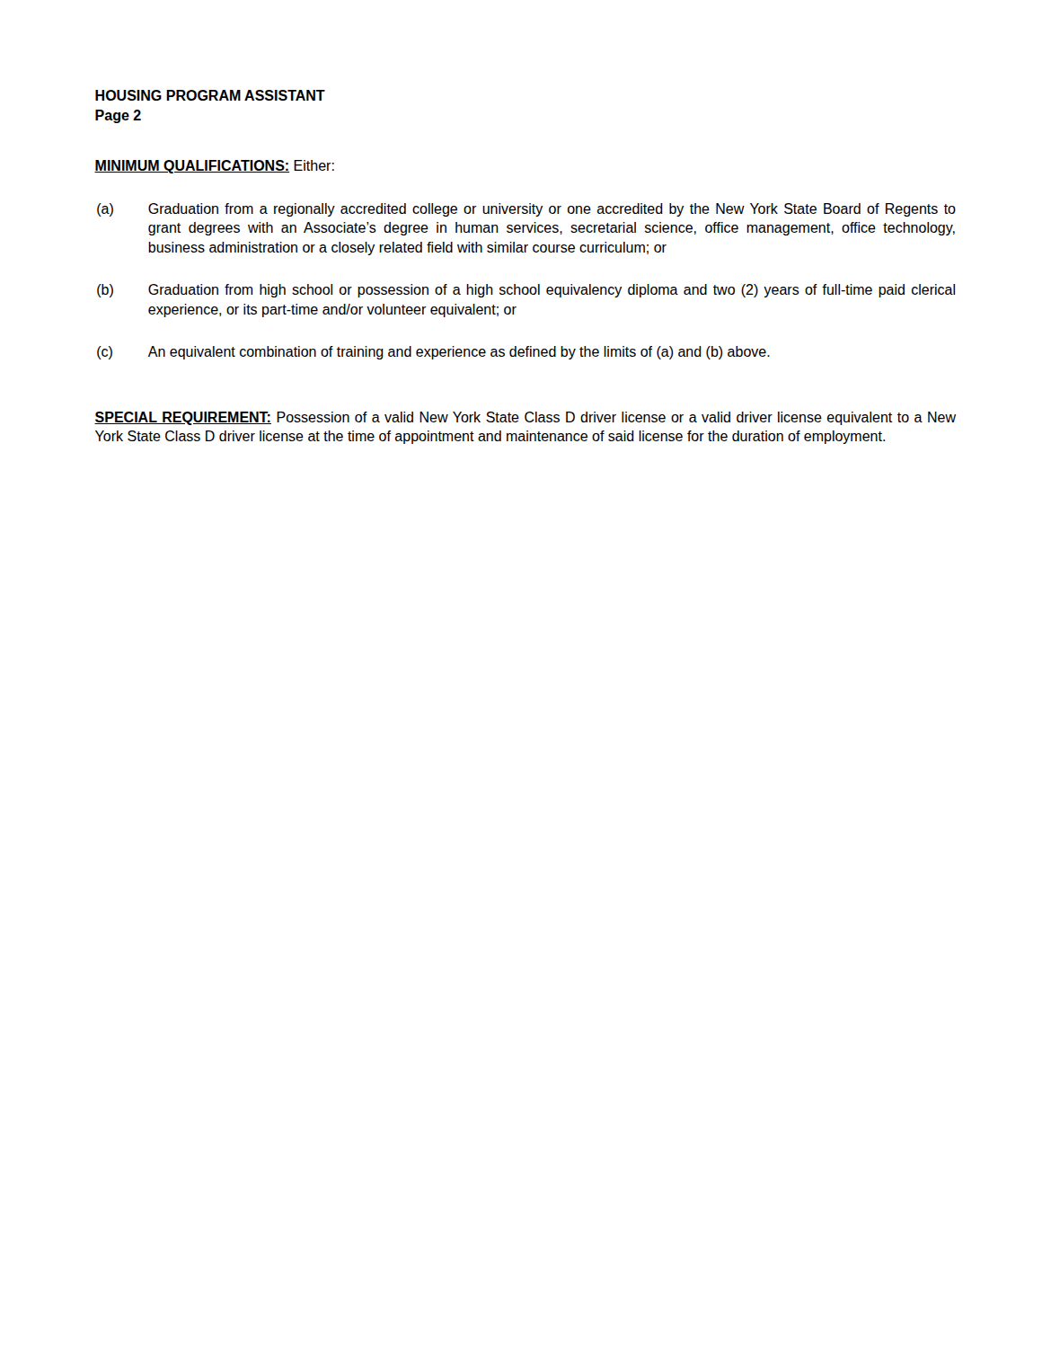HOUSING PROGRAM ASSISTANT Page 2
MINIMUM QUALIFICATIONS: Either:
(a) Graduation from a regionally accredited college or university or one accredited by the New York State Board of Regents to grant degrees with an Associate’s degree in human services, secretarial science, office management, office technology, business administration or a closely related field with similar course curriculum; or
(b) Graduation from high school or possession of a high school equivalency diploma and two (2) years of full-time paid clerical experience, or its part-time and/or volunteer equivalent; or
(c) An equivalent combination of training and experience as defined by the limits of (a) and (b) above.
SPECIAL REQUIREMENT: Possession of a valid New York State Class D driver license or a valid driver license equivalent to a New York State Class D driver license at the time of appointment and maintenance of said license for the duration of employment.